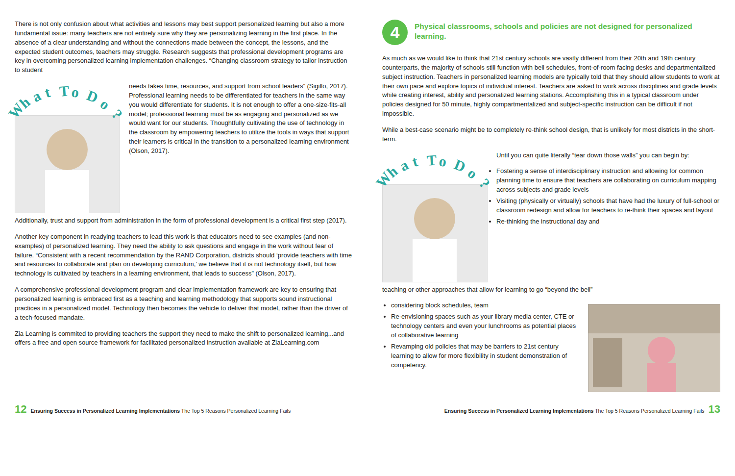There is not only confusion about what activities and lessons may best support personalized learning but also a more fundamental issue: many teachers are not entirely sure why they are personalizing learning in the first place. In the absence of a clear understanding and without the connections made between the concept, the lessons, and the expected student outcomes, teachers may struggle. Research suggests that professional development programs are key in overcoming personalized learning implementation challenges. “Changing classroom strategy to tailor instruction to student
W h a t T o D o ?
needs takes time, resources, and support from school leaders” (Sigillo, 2017). Professional learning needs to be differentiated for teachers in the same way you would differentiate for students. It is not enough to offer a one-size-fits-all model; professional learning must be as engaging and personalized as we would want for our students. Thoughtfully cultivating the use of technology in the classroom by empowering teachers to utilize the tools in ways that support their learners is critical in the transition to a personalized learning environment (Olson, 2017).
Additionally, trust and support from administration in the form of professional development is a critical first step (2017).
Another key component in readying teachers to lead this work is that educators need to see examples (and non-examples) of personalized learning. They need the ability to ask questions and engage in the work without fear of failure. “Consistent with a recent recommendation by the RAND Corporation, districts should ‘provide teachers with time and resources to collaborate and plan on developing curriculum,’ we believe that it is not technology itself, but how technology is cultivated by teachers in a learning environment, that leads to success” (Olson, 2017).
A comprehensive professional development program and clear implementation framework are key to ensuring that personalized learning is embraced first as a teaching and learning methodology that supports sound instructional practices in a personalized model. Technology then becomes the vehicle to deliver that model, rather than the driver of a tech-focused mandate.
Zia Learning is commited to providing teachers the support they need to make the shift to personalized learning...and offers a free and open source framework for facilitated personalized instruction available at ZiaLearning.com
12 Ensuring Success in Personalized Learning Implementations The Top 5 Reasons Personalized Learning Fails
4
Physical classrooms, schools and policies are not designed for personalized learning.
As much as we would like to think that 21st century schools are vastly different from their 20th and 19th century counterparts, the majority of schools still function with bell schedules, front-of-room facing desks and departmentalized subject instruction. Teachers in personalized learning models are typically told that they should allow students to work at their own pace and explore topics of individual interest. Teachers are asked to work across disciplines and grade levels while creating interest, ability and personalized learning stations. Accomplishing this in a typical classroom under policies designed for 50 minute, highly compartmentalized and subject-specific instruction can be difficult if not impossible.
While a best-case scenario might be to completely re-think school design, that is unlikely for most districts in the short-term.
W h a t T o D o ?
Until you can quite literally “tear down those walls” you can begin by:
Fostering a sense of interdisciplinary instruction and allowing for common planning time to ensure that teachers are collaborating on curriculum mapping across subjects and grade levels
Visiting (physically or virtually) schools that have had the luxury of full-school or classroom redesign and allow for teachers to re-think their spaces and layout
Re-thinking the instructional day and
teaching or other approaches that allow for learning to go “beyond the bell”
considering block schedules, team
Re-envisioning spaces such as your library media center, CTE or technology centers and even your lunchrooms as potential places of collaborative learning
Revamping old policies that may be barriers to 21st century learning to allow for more flexibility in student demonstration of competency.
Ensuring Success in Personalized Learning Implementations The Top 5 Reasons Personalized Learning Fails 13